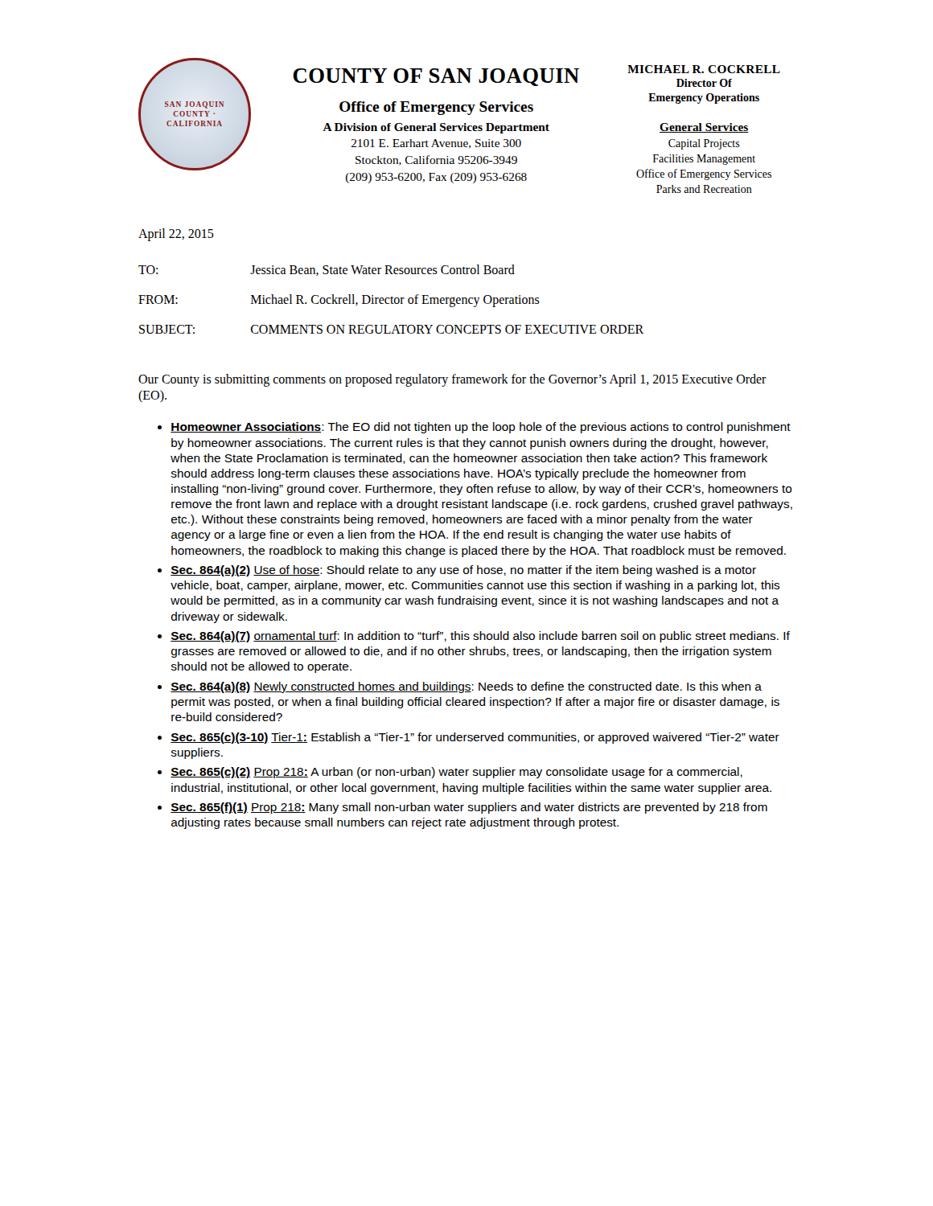San Joaquin County · California
COUNTY OF SAN JOAQUIN
Office of Emergency Services
A Division of General Services Department
2101 E. Earhart Avenue, Suite 300
Stockton, California 95206-3949
(209) 953-6200, Fax (209) 953-6268
MICHAEL R. COCKRELL
Director Of
Emergency Operations
General Services
Capital Projects
Facilities Management
Office of Emergency Services
Parks and Recreation
April 22, 2015
| TO: | Jessica Bean, State Water Resources Control Board |
| FROM: | Michael R. Cockrell, Director of Emergency Operations |
| SUBJECT: | COMMENTS ON REGULATORY CONCEPTS OF EXECUTIVE ORDER |
Our County is submitting comments on proposed regulatory framework for the Governor’s April 1, 2015 Executive Order (EO).
Homeowner Associations: The EO did not tighten up the loop hole of the previous actions to control punishment by homeowner associations. The current rules is that they cannot punish owners during the drought, however, when the State Proclamation is terminated, can the homeowner association then take action? This framework should address long-term clauses these associations have. HOA’s typically preclude the homeowner from installing “non-living” ground cover. Furthermore, they often refuse to allow, by way of their CCR’s, homeowners to remove the front lawn and replace with a drought resistant landscape (i.e. rock gardens, crushed gravel pathways, etc.). Without these constraints being removed, homeowners are faced with a minor penalty from the water agency or a large fine or even a lien from the HOA. If the end result is changing the water use habits of homeowners, the roadblock to making this change is placed there by the HOA. That roadblock must be removed.
Sec. 864(a)(2) Use of hose: Should relate to any use of hose, no matter if the item being washed is a motor vehicle, boat, camper, airplane, mower, etc. Communities cannot use this section if washing in a parking lot, this would be permitted, as in a community car wash fundraising event, since it is not washing landscapes and not a driveway or sidewalk.
Sec. 864(a)(7) ornamental turf: In addition to “turf”, this should also include barren soil on public street medians. If grasses are removed or allowed to die, and if no other shrubs, trees, or landscaping, then the irrigation system should not be allowed to operate.
Sec. 864(a)(8) Newly constructed homes and buildings: Needs to define the constructed date. Is this when a permit was posted, or when a final building official cleared inspection? If after a major fire or disaster damage, is re-build considered?
Sec. 865(c)(3-10) Tier-1: Establish a “Tier-1” for underserved communities, or approved waivered “Tier-2” water suppliers.
Sec. 865(c)(2) Prop 218: A urban (or non-urban) water supplier may consolidate usage for a commercial, industrial, institutional, or other local government, having multiple facilities within the same water supplier area.
Sec. 865(f)(1) Prop 218: Many small non-urban water suppliers and water districts are prevented by 218 from adjusting rates because small numbers can reject rate adjustment through protest.